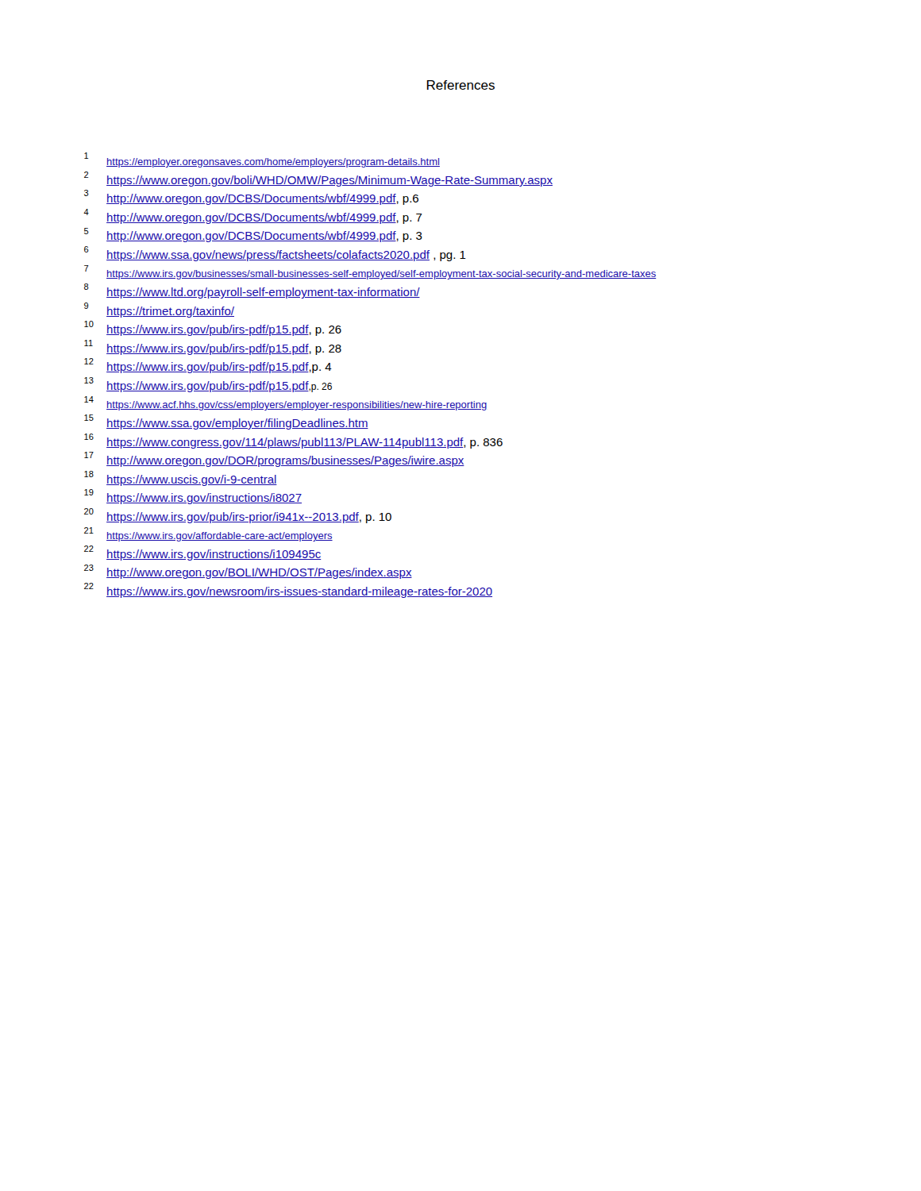References
1 https://employer.oregonsaves.com/home/employers/program-details.html
2 https://www.oregon.gov/boli/WHD/OMW/Pages/Minimum-Wage-Rate-Summary.aspx
3 http://www.oregon.gov/DCBS/Documents/wbf/4999.pdf, p.6
4 http://www.oregon.gov/DCBS/Documents/wbf/4999.pdf, p. 7
5 http://www.oregon.gov/DCBS/Documents/wbf/4999.pdf, p. 3
6 https://www.ssa.gov/news/press/factsheets/colafacts2020.pdf , pg. 1
7 https://www.irs.gov/businesses/small-businesses-self-employed/self-employment-tax-social-security-and-medicare-taxes
8 https://www.ltd.org/payroll-self-employment-tax-information/
9 https://trimet.org/taxinfo/
10 https://www.irs.gov/pub/irs-pdf/p15.pdf, p. 26
11 https://www.irs.gov/pub/irs-pdf/p15.pdf, p. 28
12 https://www.irs.gov/pub/irs-pdf/p15.pdf,p. 4
13 https://www.irs.gov/pub/irs-pdf/p15.pdf,p. 26
14 https://www.acf.hhs.gov/css/employers/employer-responsibilities/new-hire-reporting
15 https://www.ssa.gov/employer/filingDeadlines.htm
16 https://www.congress.gov/114/plaws/publ113/PLAW-114publ113.pdf, p. 836
17 http://www.oregon.gov/DOR/programs/businesses/Pages/iwire.aspx
18 https://www.uscis.gov/i-9-central
19 https://www.irs.gov/instructions/i8027
20 https://www.irs.gov/pub/irs-prior/i941x--2013.pdf, p. 10
21 https://www.irs.gov/affordable-care-act/employers
22 https://www.irs.gov/instructions/i109495c
23 http://www.oregon.gov/BOLI/WHD/OST/Pages/index.aspx
22 https://www.irs.gov/newsroom/irs-issues-standard-mileage-rates-for-2020